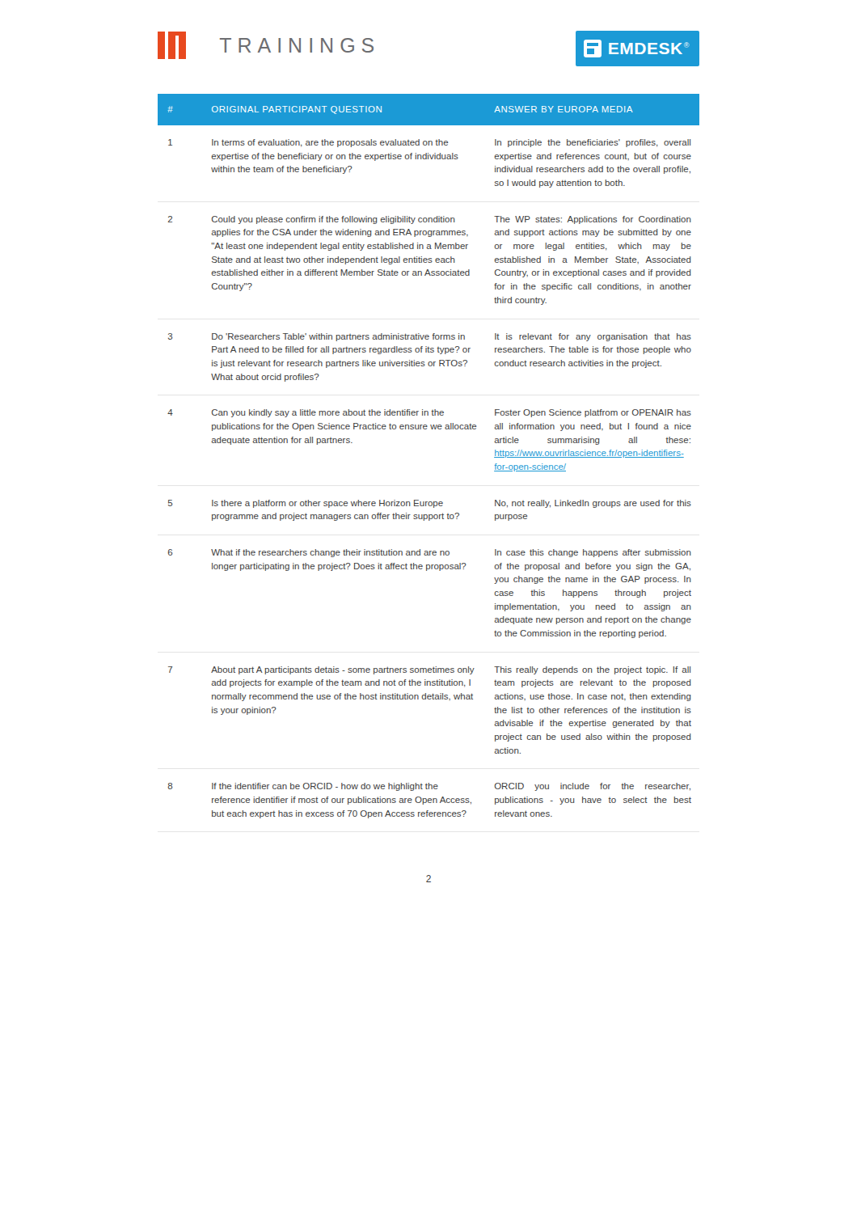TRAININGS
EMDESK®
| # | ORIGINAL PARTICIPANT QUESTION | ANSWER BY EUROPA MEDIA |
| --- | --- | --- |
| 1 | In terms of evaluation, are the proposals evaluated on the expertise of the beneficiary or on the expertise of individuals within the team of the beneficiary? | In principle the beneficiaries' profiles, overall expertise and references count, but of course individual researchers add to the overall profile, so I would pay attention to both. |
| 2 | Could you please confirm if the following eligibility condition applies for the CSA under the widening and ERA programmes, "At least one independent legal entity established in a Member State and at least two other independent legal entities each established either in a different Member State or an Associated Country"? | The WP states: Applications for Coordination and support actions may be submitted by one or more legal entities, which may be established in a Member State, Associated Country, or in exceptional cases and if provided for in the specific call conditions, in another third country. |
| 3 | Do 'Researchers Table' within partners administrative forms in Part A need to be filled for all partners regardless of its type? or is just relevant for research partners like universities or RTOs? What about orcid profiles? | It is relevant for any organisation that has researchers. The table is for those people who conduct research activities in the project. |
| 4 | Can you kindly say a little more about the identifier in the publications for the Open Science Practice to ensure we allocate adequate attention for all partners. | Foster Open Science platfrom or OPENAIR has all information you need, but I found a nice article summarising all these: https://www.ouvrirlascience.fr/open-identifiers-for-open-science/ |
| 5 | Is there a platform or other space where Horizon Europe programme and project managers can offer their support to? | No, not really, LinkedIn groups are used for this purpose |
| 6 | What if the researchers change their institution and are no longer participating in the project? Does it affect the proposal? | In case this change happens after submission of the proposal and before you sign the GA, you change the name in the GAP process. In case this happens through project implementation, you need to assign an adequate new person and report on the change to the Commission in the reporting period. |
| 7 | About part A participants detais - some partners sometimes only add projects for example of the team and not of the institution, I normally recommend the use of the host institution details, what is your opinion? | This really depends on the project topic. If all team projects are relevant to the proposed actions, use those. In case not, then extending the list to other references of the institution is advisable if the expertise generated by that project can be used also within the proposed action. |
| 8 | If the identifier can be ORCID - how do we highlight the reference identifier if most of our publications are Open Access, but each expert has in excess of 70 Open Access references? | ORCID you include for the researcher, publications - you have to select the best relevant ones. |
2